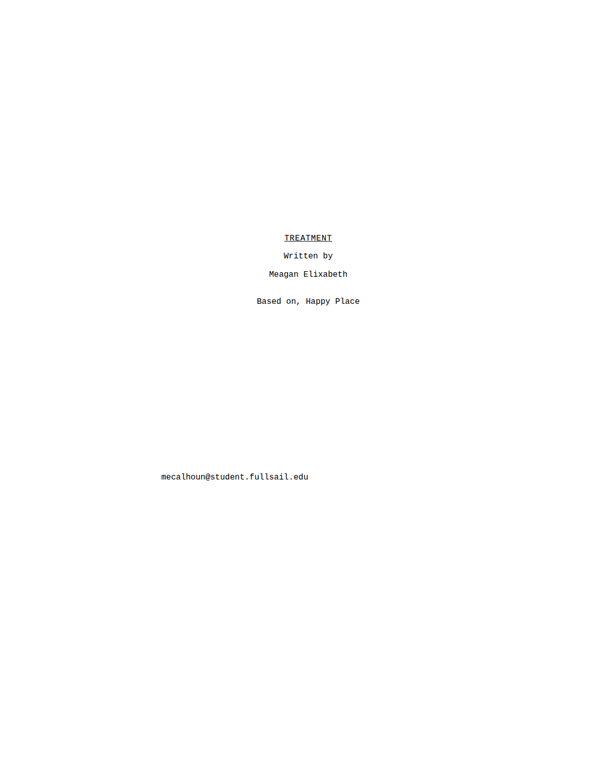TREATMENT
Written by
Meagan Elixabeth
Based on, Happy Place
mecalhoun@student.fullsail.edu